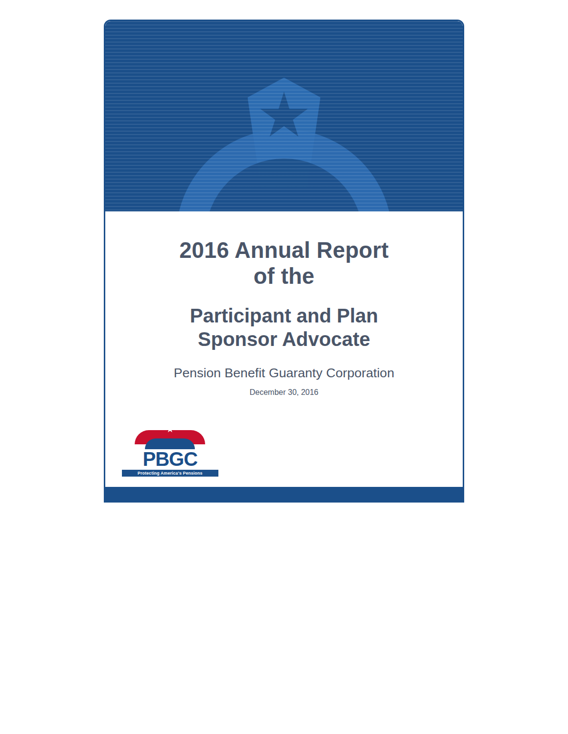2016 Annual Reportof the
Participant and Plan
Sponsor Advocate
Pension Benefit Guaranty Corporation
December 30, 2016
PBGC
Protecting America's Pensions